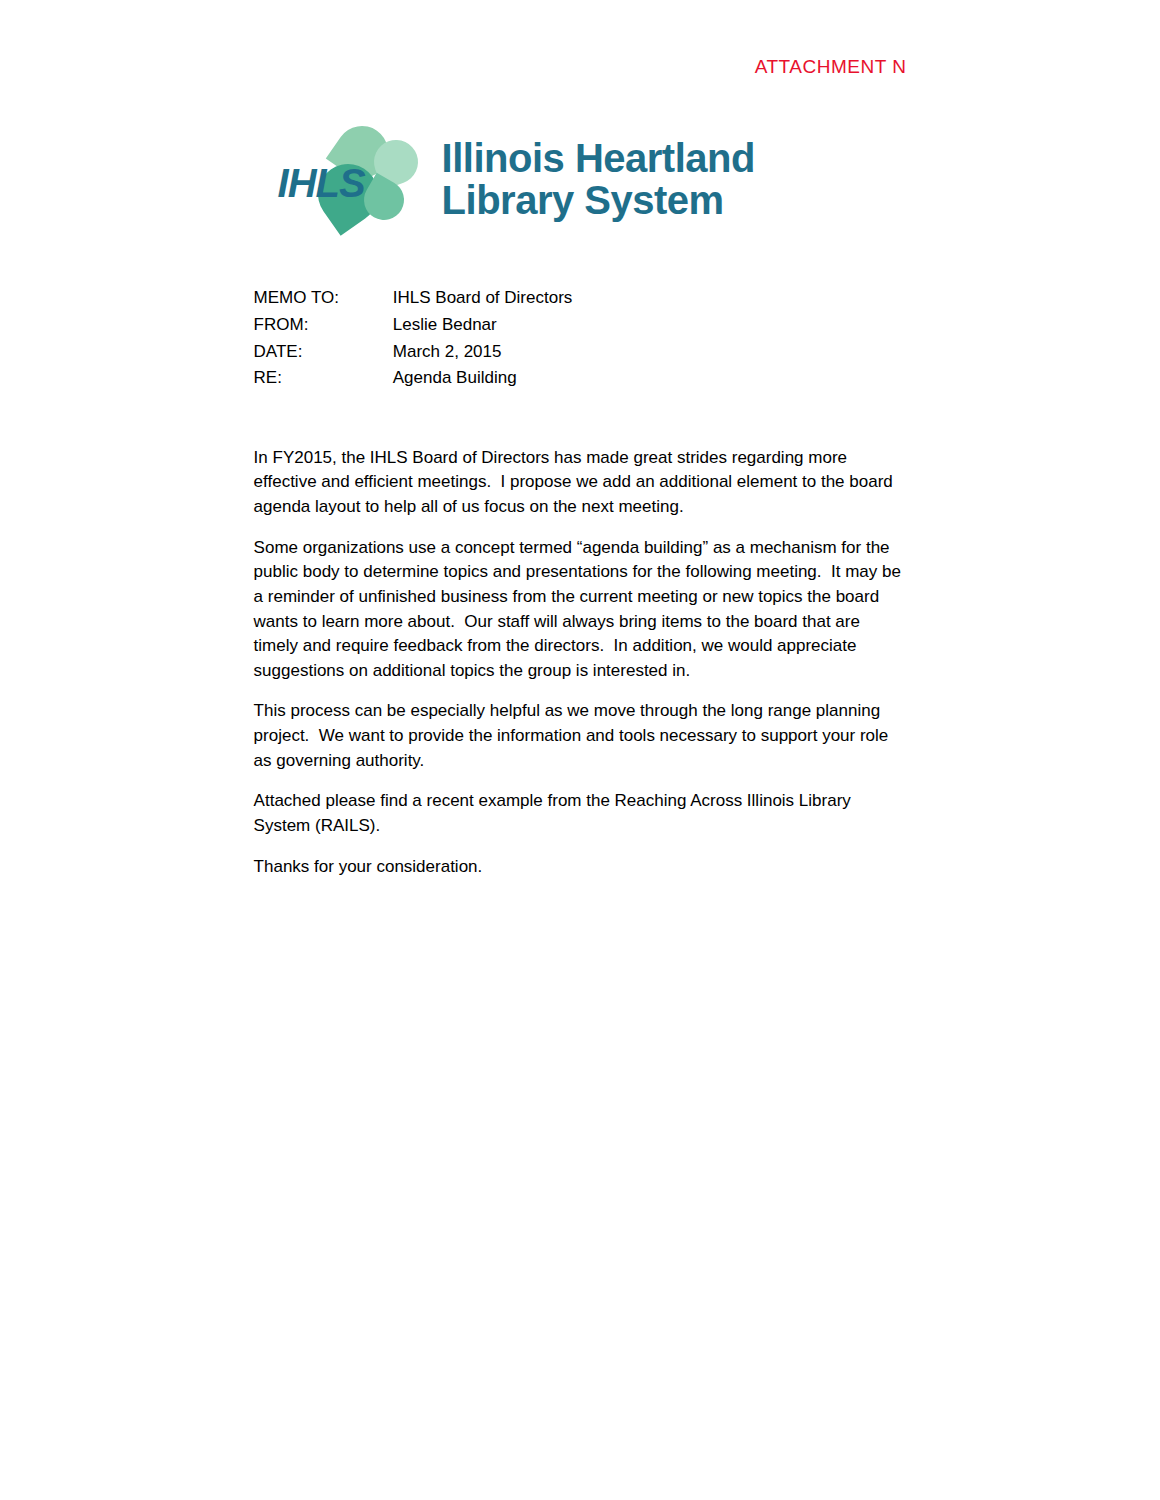ATTACHMENT N
IHLS
Illinois Heartland
Library System
| MEMO TO: | IHLS Board of Directors |
| FROM: | Leslie Bednar |
| DATE: | March 2, 2015 |
| RE: | Agenda Building |
In FY2015, the IHLS Board of Directors has made great strides regarding more effective and efficient meetings. I propose we add an additional element to the board agenda layout to help all of us focus on the next meeting.
Some organizations use a concept termed “agenda building” as a mechanism for the public body to determine topics and presentations for the following meeting. It may be a reminder of unfinished business from the current meeting or new topics the board wants to learn more about. Our staff will always bring items to the board that are timely and require feedback from the directors. In addition, we would appreciate suggestions on additional topics the group is interested in.
This process can be especially helpful as we move through the long range planning project. We want to provide the information and tools necessary to support your role as governing authority.
Attached please find a recent example from the Reaching Across Illinois Library System (RAILS).
Thanks for your consideration.